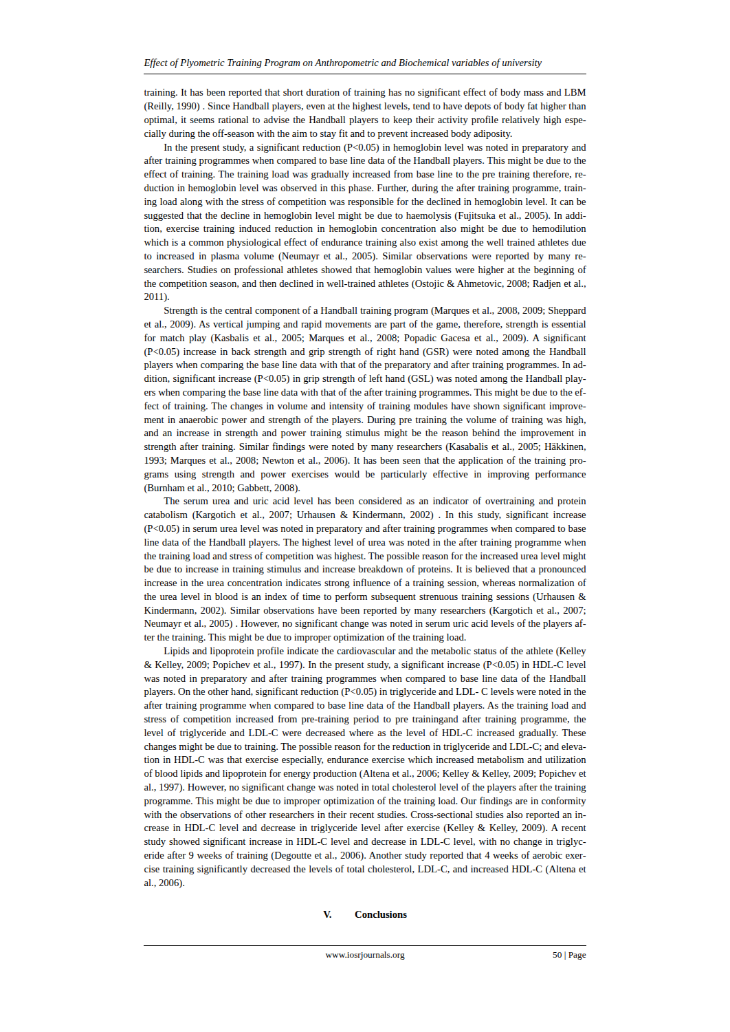Effect of Plyometric Training Program on Anthropometric and Biochemical variables of university
training. It has been reported that short duration of training has no significant effect of body mass and LBM (Reilly, 1990) . Since Handball players, even at the highest levels, tend to have depots of body fat higher than optimal, it seems rational to advise the Handball players to keep their activity profile relatively high especially during the off-season with the aim to stay fit and to prevent increased body adiposity.
In the present study, a significant reduction (P<0.05) in hemoglobin level was noted in preparatory and after training programmes when compared to base line data of the Handball players. This might be due to the effect of training. The training load was gradually increased from base line to the pre training therefore, reduction in hemoglobin level was observed in this phase. Further, during the after training programme, training load along with the stress of competition was responsible for the declined in hemoglobin level. It can be suggested that the decline in hemoglobin level might be due to haemolysis (Fujitsuka et al., 2005). In addition, exercise training induced reduction in hemoglobin concentration also might be due to hemodilution which is a common physiological effect of endurance training also exist among the well trained athletes due to increased in plasma volume (Neumayr et al., 2005). Similar observations were reported by many researchers. Studies on professional athletes showed that hemoglobin values were higher at the beginning of the competition season, and then declined in well-trained athletes (Ostojic & Ahmetovic, 2008; Radjen et al., 2011).
Strength is the central component of a Handball training program (Marques et al., 2008, 2009; Sheppard et al., 2009). As vertical jumping and rapid movements are part of the game, therefore, strength is essential for match play (Kasbalis et al., 2005; Marques et al., 2008; Popadic Gacesa et al., 2009). A significant (P<0.05) increase in back strength and grip strength of right hand (GSR) were noted among the Handball players when comparing the base line data with that of the preparatory and after training programmes. In addition, significant increase (P<0.05) in grip strength of left hand (GSL) was noted among the Handball players when comparing the base line data with that of the after training programmes. This might be due to the effect of training. The changes in volume and intensity of training modules have shown significant improvement in anaerobic power and strength of the players. During pre training the volume of training was high, and an increase in strength and power training stimulus might be the reason behind the improvement in strength after training. Similar findings were noted by many researchers (Kasabalis et al., 2005; Häkkinen, 1993; Marques et al., 2008; Newton et al., 2006). It has been seen that the application of the training programs using strength and power exercises would be particularly effective in improving performance (Burnham et al., 2010; Gabbett, 2008).
The serum urea and uric acid level has been considered as an indicator of overtraining and protein catabolism (Kargotich et al., 2007; Urhausen & Kindermann, 2002) . In this study, significant increase (P<0.05) in serum urea level was noted in preparatory and after training programmes when compared to base line data of the Handball players. The highest level of urea was noted in the after training programme when the training load and stress of competition was highest. The possible reason for the increased urea level might be due to increase in training stimulus and increase breakdown of proteins. It is believed that a pronounced increase in the urea concentration indicates strong influence of a training session, whereas normalization of the urea level in blood is an index of time to perform subsequent strenuous training sessions (Urhausen & Kindermann, 2002). Similar observations have been reported by many researchers (Kargotich et al., 2007; Neumayr et al., 2005) . However, no significant change was noted in serum uric acid levels of the players after the training. This might be due to improper optimization of the training load.
Lipids and lipoprotein profile indicate the cardiovascular and the metabolic status of the athlete (Kelley & Kelley, 2009; Popichev et al., 1997). In the present study, a significant increase (P<0.05) in HDL-C level was noted in preparatory and after training programmes when compared to base line data of the Handball players. On the other hand, significant reduction (P<0.05) in triglyceride and LDL- C levels were noted in the after training programme when compared to base line data of the Handball players. As the training load and stress of competition increased from pre-training period to pre trainingand after training programme, the level of triglyceride and LDL-C were decreased where as the level of HDL-C increased gradually. These changes might be due to training. The possible reason for the reduction in triglyceride and LDL-C; and elevation in HDL-C was that exercise especially, endurance exercise which increased metabolism and utilization of blood lipids and lipoprotein for energy production (Altena et al., 2006; Kelley & Kelley, 2009; Popichev et al., 1997). However, no significant change was noted in total cholesterol level of the players after the training programme. This might be due to improper optimization of the training load. Our findings are in conformity with the observations of other researchers in their recent studies. Cross-sectional studies also reported an increase in HDL-C level and decrease in triglyceride level after exercise (Kelley & Kelley, 2009). A recent study showed significant increase in HDL-C level and decrease in LDL-C level, with no change in triglyceride after 9 weeks of training (Degoutte et al., 2006). Another study reported that 4 weeks of aerobic exercise training significantly decreased the levels of total cholesterol, LDL-C, and increased HDL-C (Altena et al., 2006).
V. Conclusions
www.iosrjournals.org 50 | Page